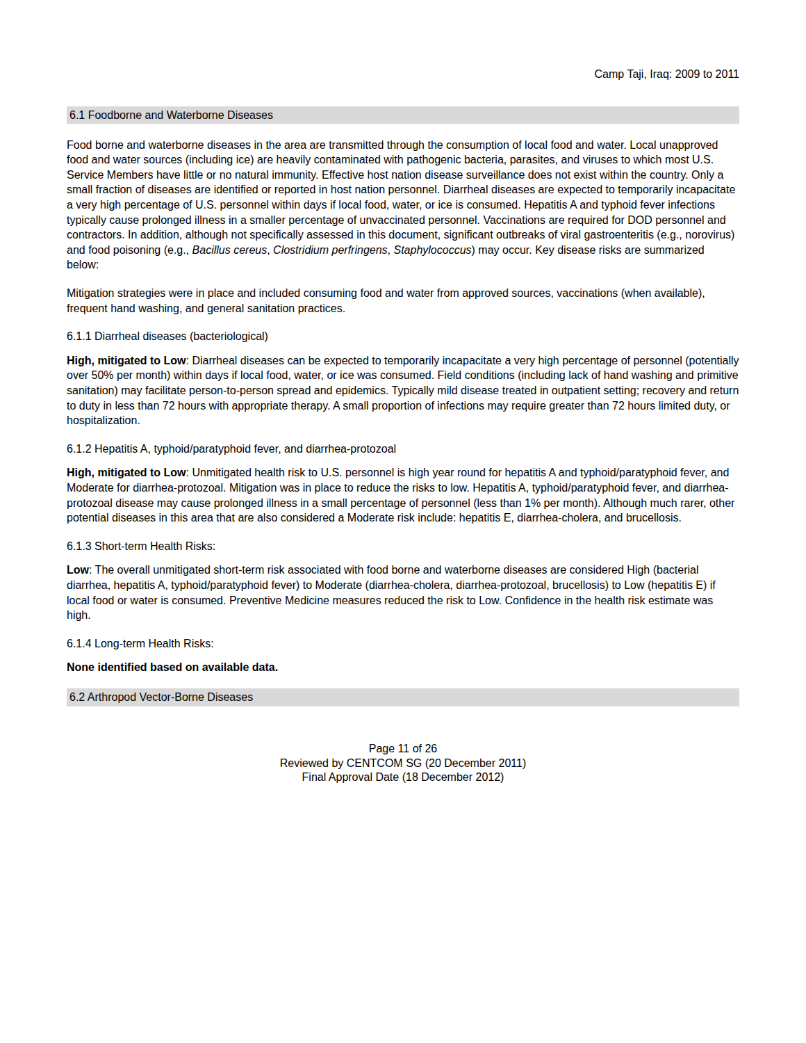Camp Taji, Iraq: 2009 to 2011
6.1 Foodborne and Waterborne Diseases
Food borne and waterborne diseases in the area are transmitted through the consumption of local food and water. Local unapproved food and water sources (including ice) are heavily contaminated with pathogenic bacteria, parasites, and viruses to which most U.S. Service Members have little or no natural immunity. Effective host nation disease surveillance does not exist within the country. Only a small fraction of diseases are identified or reported in host nation personnel. Diarrheal diseases are expected to temporarily incapacitate a very high percentage of U.S. personnel within days if local food, water, or ice is consumed. Hepatitis A and typhoid fever infections typically cause prolonged illness in a smaller percentage of unvaccinated personnel. Vaccinations are required for DOD personnel and contractors. In addition, although not specifically assessed in this document, significant outbreaks of viral gastroenteritis (e.g., norovirus) and food poisoning (e.g., Bacillus cereus, Clostridium perfringens, Staphylococcus) may occur. Key disease risks are summarized below:
Mitigation strategies were in place and included consuming food and water from approved sources, vaccinations (when available), frequent hand washing, and general sanitation practices.
6.1.1 Diarrheal diseases (bacteriological)
High, mitigated to Low: Diarrheal diseases can be expected to temporarily incapacitate a very high percentage of personnel (potentially over 50% per month) within days if local food, water, or ice was consumed. Field conditions (including lack of hand washing and primitive sanitation) may facilitate person-to-person spread and epidemics. Typically mild disease treated in outpatient setting; recovery and return to duty in less than 72 hours with appropriate therapy. A small proportion of infections may require greater than 72 hours limited duty, or hospitalization.
6.1.2 Hepatitis A, typhoid/paratyphoid fever, and diarrhea-protozoal
High, mitigated to Low: Unmitigated health risk to U.S. personnel is high year round for hepatitis A and typhoid/paratyphoid fever, and Moderate for diarrhea-protozoal. Mitigation was in place to reduce the risks to low. Hepatitis A, typhoid/paratyphoid fever, and diarrhea-protozoal disease may cause prolonged illness in a small percentage of personnel (less than 1% per month). Although much rarer, other potential diseases in this area that are also considered a Moderate risk include: hepatitis E, diarrhea-cholera, and brucellosis.
6.1.3 Short-term Health Risks:
Low: The overall unmitigated short-term risk associated with food borne and waterborne diseases are considered High (bacterial diarrhea, hepatitis A, typhoid/paratyphoid fever) to Moderate (diarrhea-cholera, diarrhea-protozoal, brucellosis) to Low (hepatitis E) if local food or water is consumed. Preventive Medicine measures reduced the risk to Low. Confidence in the health risk estimate was high.
6.1.4 Long-term Health Risks:
None identified based on available data.
6.2 Arthropod Vector-Borne Diseases
Page 11 of 26
Reviewed by CENTCOM SG (20 December 2011)
Final Approval Date (18 December 2012)